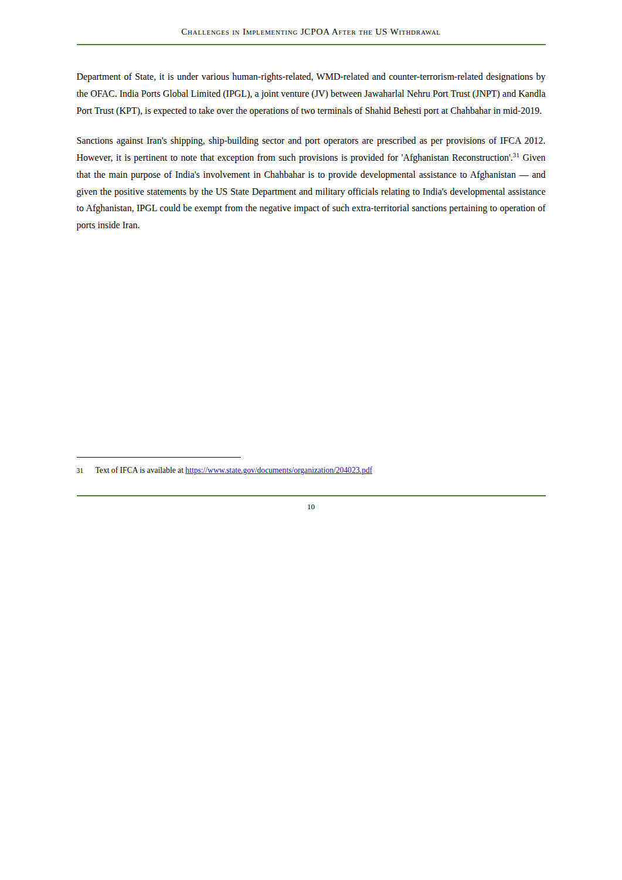Challenges in Implementing JCPOA After the US Withdrawal
Department of State, it is under various human-rights-related, WMD-related and counter-terrorism-related designations by the OFAC. India Ports Global Limited (IPGL), a joint venture (JV) between Jawaharlal Nehru Port Trust (JNPT) and Kandla Port Trust (KPT), is expected to take over the operations of two terminals of Shahid Behesti port at Chahbahar in mid-2019.
Sanctions against Iran's shipping, ship-building sector and port operators are prescribed as per provisions of IFCA 2012. However, it is pertinent to note that exception from such provisions is provided for 'Afghanistan Reconstruction'.31 Given that the main purpose of India's involvement in Chahbahar is to provide developmental assistance to Afghanistan — and given the positive statements by the US State Department and military officials relating to India's developmental assistance to Afghanistan, IPGL could be exempt from the negative impact of such extra-territorial sanctions pertaining to operation of ports inside Iran.
31 Text of IFCA is available at https://www.state.gov/documents/organization/204023.pdf
10